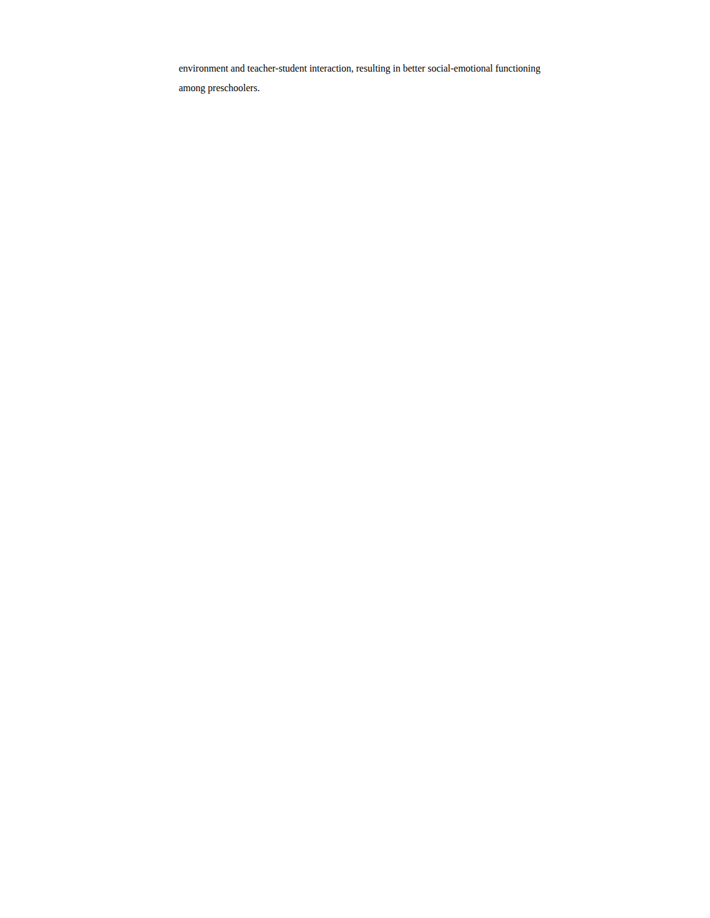environment and teacher-student interaction, resulting in better social-emotional functioning among preschoolers.